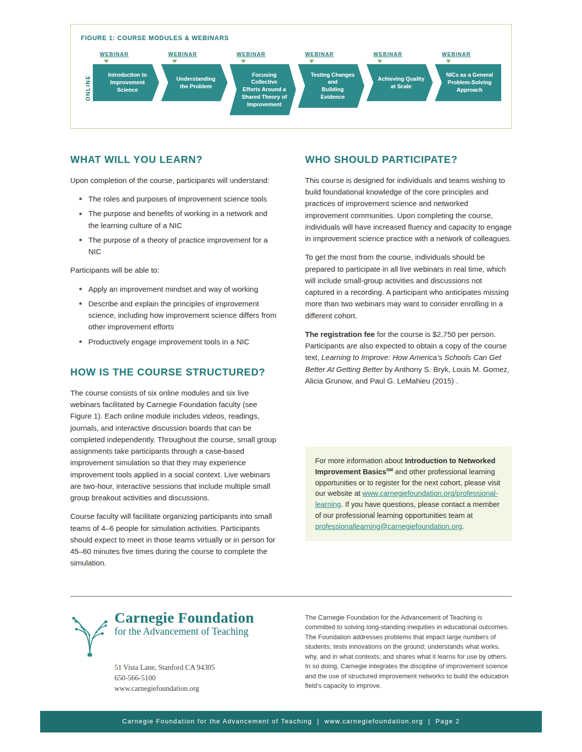FIGURE 1: COURSE MODULES & WEBINARS
ONLINE
WEBINAR
Introduction to
Improvement Science
WEBINAR
Understanding
the Problem
WEBINAR
Focusing Collective
Efforts Around a
Shared Theory of
Improvement
WEBINAR
Testing Changes and
Building Evidence
WEBINAR
Achieving Quality
at Scale
WEBINAR
NICs as a General
Problem-Solving
Approach
What will you learn?
Upon completion of the course, participants will understand:
The roles and purposes of improvement science tools
The purpose and benefits of working in a network and the learning culture of a NIC
The purpose of a theory of practice improvement for a NIC
Participants will be able to:
Apply an improvement mindset and way of working
Describe and explain the principles of improvement science, including how improvement science differs from other improvement efforts
Productively engage improvement tools in a NIC
How is the course structured?
The course consists of six online modules and six live webinars facilitated by Carnegie Foundation faculty (see Figure 1). Each online module includes videos, readings, journals, and interactive discussion boards that can be completed independently. Throughout the course, small group assignments take participants through a case-based improvement simulation so that they may experience improvement tools applied in a social context. Live webinars are two-hour, interactive sessions that include multiple small group breakout activities and discussions.
Course faculty will facilitate organizing participants into small teams of 4–6 people for simulation activities. Participants should expect to meet in those teams virtually or in person for 45–60 minutes five times during the course to complete the simulation.
Who should participate?
This course is designed for individuals and teams wishing to build foundational knowledge of the core principles and practices of improvement science and networked improvement communities. Upon completing the course, individuals will have increased fluency and capacity to engage in improvement science practice with a network of colleagues.
To get the most from the course, individuals should be prepared to participate in all live webinars in real time, which will include small-group activities and discussions not captured in a recording. A participant who anticipates missing more than two webinars may want to consider enrolling in a different cohort.
The registration fee for the course is $2,750 per person. Participants are also expected to obtain a copy of the course text, Learning to Improve: How America’s Schools Can Get Better At Getting Better by Anthony S. Bryk, Louis M. Gomez, Alicia Grunow, and Paul G. LeMahieu (2015) .
For more information about Introduction to Networked Improvement BasicsSM and other professional learning opportunities or to register for the next cohort, please visit our website at www.carnegiefoundation.org/professional-learning. If you have questions, please contact a member of our professional learning opportunities team at professionallearning@carnegiefoundation.org.
Carnegie Foundation for the Advancement of Teaching
51 Vista Lane, Stanford CA 94305
650-566-5100
www.carnegiefoundation.org
The Carnegie Foundation for the Advancement of Teaching is committed to solving long-standing inequities in educational outcomes. The Foundation addresses problems that impact large numbers of students; tests innovations on the ground; understands what works, why, and in what contexts; and shares what it learns for use by others. In so doing, Carnegie integrates the discipline of improvement science and the use of structured improvement networks to build the education field’s capacity to improve.
Carnegie Foundation for the Advancement of Teaching | www.carnegiefoundation.org | Page 2